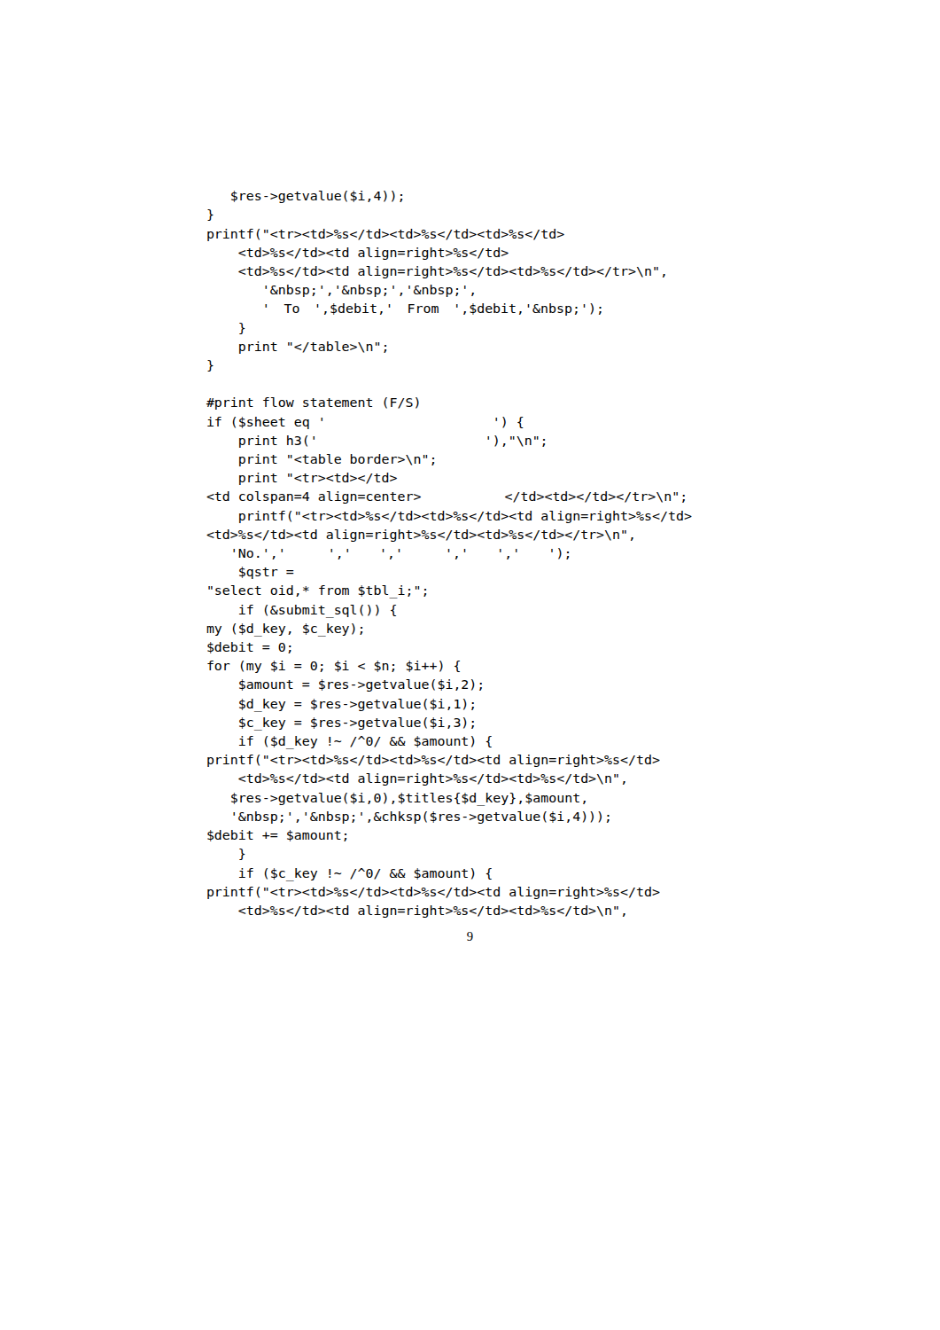$res->getvalue($i,4));
}
printf("<tr><td>%s</td><td>%s</td><td>%s</td>
    <td>%s</td><td align=right>%s</td>
    <td>%s</td><td align=right>%s</td><td>%s</td></tr>\n",
       '&nbsp;','&nbsp;','&nbsp;',
       '  To  ',$debit,'  From  ',$debit,'&nbsp;');
    }
    print "</table>\n";
}

#print flow statement (F/S)
if ($sheet eq '             ') {
    print h3('             '),"\n";
    print "<table border>\n";
    print "<tr><td></td>
<td colspan=4 align=center>       </td><td></td></tr>\n";
    printf("<tr><td>%s</td><td>%s</td><td align=right>%s</td>
<td>%s</td><td align=right>%s</td><td>%s</td></tr>\n",
   'No.','    ','   ','    ','   ','   ');
    $qstr =
"select oid,* from $tbl_i;";
    if (&submit_sql()) {
my ($d_key, $c_key);
$debit = 0;
for (my $i = 0; $i < $n; $i++) {
    $amount = $res->getvalue($i,2);
    $d_key = $res->getvalue($i,1);
    $c_key = $res->getvalue($i,3);
    if ($d_key !~ /^0/ && $amount) {
printf("<tr><td>%s</td><td>%s</td><td align=right>%s</td>
    <td>%s</td><td align=right>%s</td><td>%s</td>\n",
   $res->getvalue($i,0),$titles{$d_key},$amount,
   '&nbsp;','&nbsp;',&chksp($res->getvalue($i,4)));
$debit += $amount;
    }
    if ($c_key !~ /^0/ && $amount) {
printf("<tr><td>%s</td><td>%s</td><td align=right>%s</td>
    <td>%s</td><td align=right>%s</td><td>%s</td>\n",
9